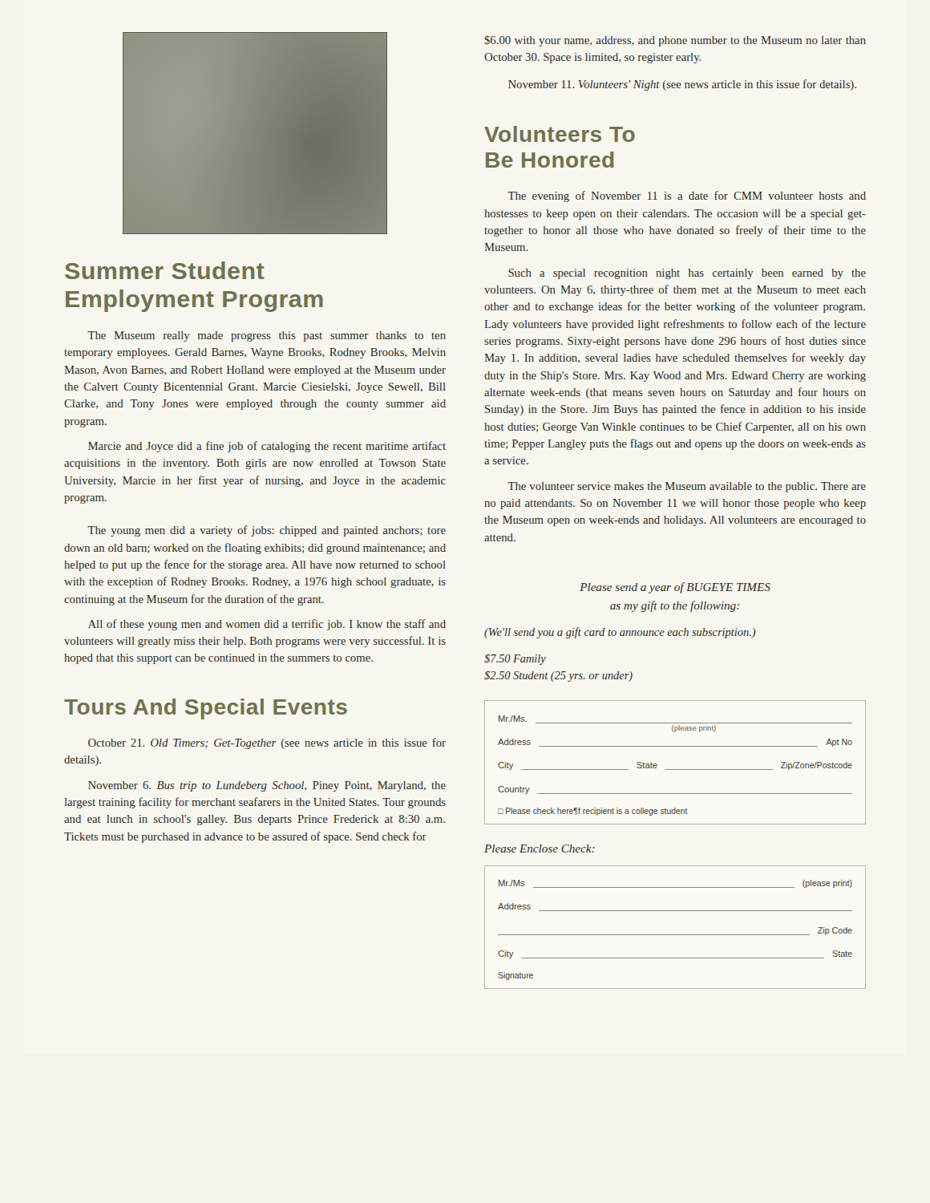Summer Student
Employment Program
The Museum really made progress this past summer thanks to ten temporary employees. Gerald Barnes, Wayne Brooks, Rodney Brooks, Melvin Mason, Avon Barnes, and Robert Holland were employed at the Museum under the Calvert County Bicentennial Grant. Marcie Ciesielski, Joyce Sewell, Bill Clarke, and Tony Jones were employed through the county summer aid program.
Marcie and Joyce did a fine job of cataloging the recent maritime artifact acquisitions in the inventory. Both girls are now enrolled at Towson State University, Marcie in her first year of nursing, and Joyce in the academic program.
The young men did a variety of jobs: chipped and painted anchors; tore down an old barn; worked on the floating exhibits; did ground maintenance; and helped to put up the fence for the storage area. All have now returned to school with the exception of Rodney Brooks. Rodney, a 1976 high school graduate, is continuing at the Museum for the duration of the grant.
All of these young men and women did a terrific job. I know the staff and volunteers will greatly miss their help. Both programs were very successful. It is hoped that this support can be continued in the summers to come.
Tours And Special Events
October 21. Old Timers; Get-Together (see news article in this issue for details).
November 6. Bus trip to Lundeberg School, Piney Point, Maryland, the largest training facility for merchant seafarers in the United States. Tour grounds and eat lunch in school's galley. Bus departs Prince Frederick at 8:30 a.m. Tickets must be purchased in advance to be assured of space. Send check for
$6.00 with your name, address, and phone number to the Museum no later than October 30. Space is limited, so register early.
November 11. Volunteers' Night (see news article in this issue for details).
Volunteers To
Be Honored
The evening of November 11 is a date for CMM volunteer hosts and hostesses to keep open on their calendars. The occasion will be a special get-together to honor all those who have donated so freely of their time to the Museum.
Such a special recognition night has certainly been earned by the volunteers. On May 6, thirty-three of them met at the Museum to meet each other and to exchange ideas for the better working of the volunteer program. Lady volunteers have provided light refreshments to follow each of the lecture series programs. Sixty-eight persons have done 296 hours of host duties since May 1. In addition, several ladies have scheduled themselves for weekly day duty in the Ship's Store. Mrs. Kay Wood and Mrs. Edward Cherry are working alternate week-ends (that means seven hours on Saturday and four hours on Sunday) in the Store. Jim Buys has painted the fence in addition to his inside host duties; George Van Winkle continues to be Chief Carpenter, all on his own time; Pepper Langley puts the flags out and opens up the doors on week-ends as a service.
The volunteer service makes the Museum available to the public. There are no paid attendants. So on November 11 we will honor those people who keep the Museum open on week-ends and holidays. All volunteers are encouraged to attend.
Please send a year of BUGEYE TIMES
as my gift to the following:
(We'll send you a gift card to announce each subscription.)
$7.50 Family
$2.50 Student (25 yrs. or under)
Mr./Ms. (please print)
Address Apt No
City State Zip/Zone/Postcode
Country
□ Please check here¶f recipient is a college student
Please Enclose Check:
Mr./Ms (please print)
Address
Zip Code
City State
Signature